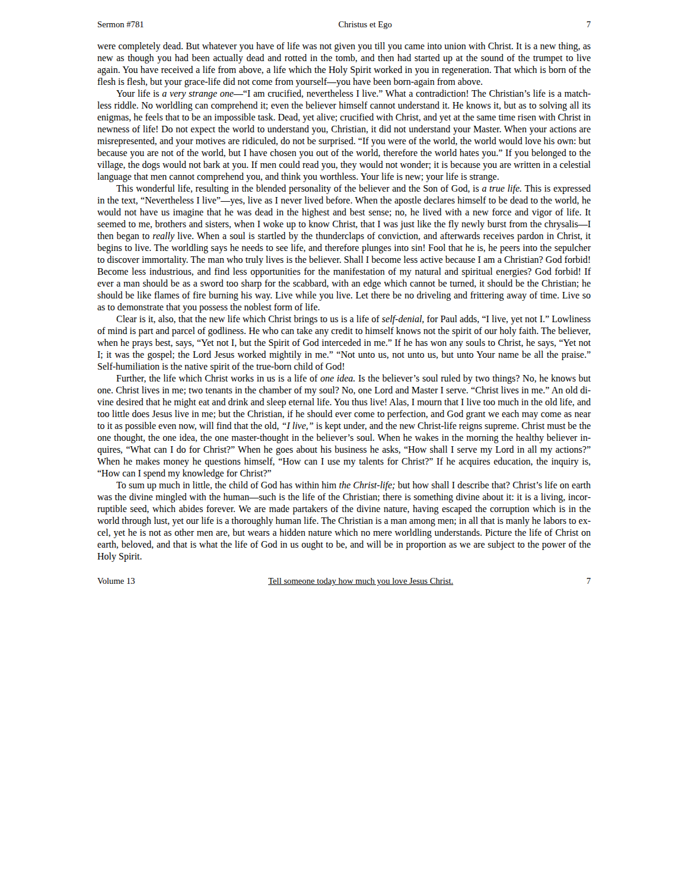Sermon #781 Christus et Ego 7
were completely dead. But whatever you have of life was not given you till you came into union with Christ. It is a new thing, as new as though you had been actually dead and rotted in the tomb, and then had started up at the sound of the trumpet to live again. You have received a life from above, a life which the Holy Spirit worked in you in regeneration. That which is born of the flesh is flesh, but your grace-life did not come from yourself—you have been born-again from above.
Your life is a very strange one—“I am crucified, nevertheless I live.” What a contradiction! The Christian’s life is a matchless riddle. No worldling can comprehend it; even the believer himself cannot understand it. He knows it, but as to solving all its enigmas, he feels that to be an impossible task. Dead, yet alive; crucified with Christ, and yet at the same time risen with Christ in newness of life! Do not expect the world to understand you, Christian, it did not understand your Master. When your actions are misrepresented, and your motives are ridiculed, do not be surprised. “If you were of the world, the world would love his own: but because you are not of the world, but I have chosen you out of the world, therefore the world hates you.” If you belonged to the village, the dogs would not bark at you. If men could read you, they would not wonder; it is because you are written in a celestial language that men cannot comprehend you, and think you worthless. Your life is new; your life is strange.
This wonderful life, resulting in the blended personality of the believer and the Son of God, is a true life. This is expressed in the text, “Nevertheless I live”—yes, live as I never lived before. When the apostle declares himself to be dead to the world, he would not have us imagine that he was dead in the highest and best sense; no, he lived with a new force and vigor of life. It seemed to me, brothers and sisters, when I woke up to know Christ, that I was just like the fly newly burst from the chrysalis—I then began to really live. When a soul is startled by the thunderclaps of conviction, and afterwards receives pardon in Christ, it begins to live. The worldling says he needs to see life, and therefore plunges into sin! Fool that he is, he peers into the sepulcher to discover immortality. The man who truly lives is the believer. Shall I become less active because I am a Christian? God forbid! Become less industrious, and find less opportunities for the manifestation of my natural and spiritual energies? God forbid! If ever a man should be as a sword too sharp for the scabbard, with an edge which cannot be turned, it should be the Christian; he should be like flames of fire burning his way. Live while you live. Let there be no driveling and frittering away of time. Live so as to demonstrate that you possess the noblest form of life.
Clear is it, also, that the new life which Christ brings to us is a life of self-denial, for Paul adds, “I live, yet not I.” Lowliness of mind is part and parcel of godliness. He who can take any credit to himself knows not the spirit of our holy faith. The believer, when he prays best, says, “Yet not I, but the Spirit of God interceded in me.” If he has won any souls to Christ, he says, “Yet not I; it was the gospel; the Lord Jesus worked mightily in me.” “Not unto us, not unto us, but unto Your name be all the praise.” Self-humiliation is the native spirit of the true-born child of God!
Further, the life which Christ works in us is a life of one idea. Is the believer’s soul ruled by two things? No, he knows but one. Christ lives in me; two tenants in the chamber of my soul? No, one Lord and Master I serve. “Christ lives in me.” An old divine desired that he might eat and drink and sleep eternal life. You thus live! Alas, I mourn that I live too much in the old life, and too little does Jesus live in me; but the Christian, if he should ever come to perfection, and God grant we each may come as near to it as possible even now, will find that the old, “I live,” is kept under, and the new Christ-life reigns supreme. Christ must be the one thought, the one idea, the one master-thought in the believer’s soul. When he wakes in the morning the healthy believer inquires, “What can I do for Christ?” When he goes about his business he asks, “How shall I serve my Lord in all my actions?” When he makes money he questions himself, “How can I use my talents for Christ?” If he acquires education, the inquiry is, “How can I spend my knowledge for Christ?”
To sum up much in little, the child of God has within him the Christ-life; but how shall I describe that? Christ’s life on earth was the divine mingled with the human—such is the life of the Christian; there is something divine about it: it is a living, incorruptible seed, which abides forever. We are made partakers of the divine nature, having escaped the corruption which is in the world through lust, yet our life is a thoroughly human life. The Christian is a man among men; in all that is manly he labors to excel, yet he is not as other men are, but wears a hidden nature which no mere worldling understands. Picture the life of Christ on earth, beloved, and that is what the life of God in us ought to be, and will be in proportion as we are subject to the power of the Holy Spirit.
Volume 13 Tell someone today how much you love Jesus Christ. 7